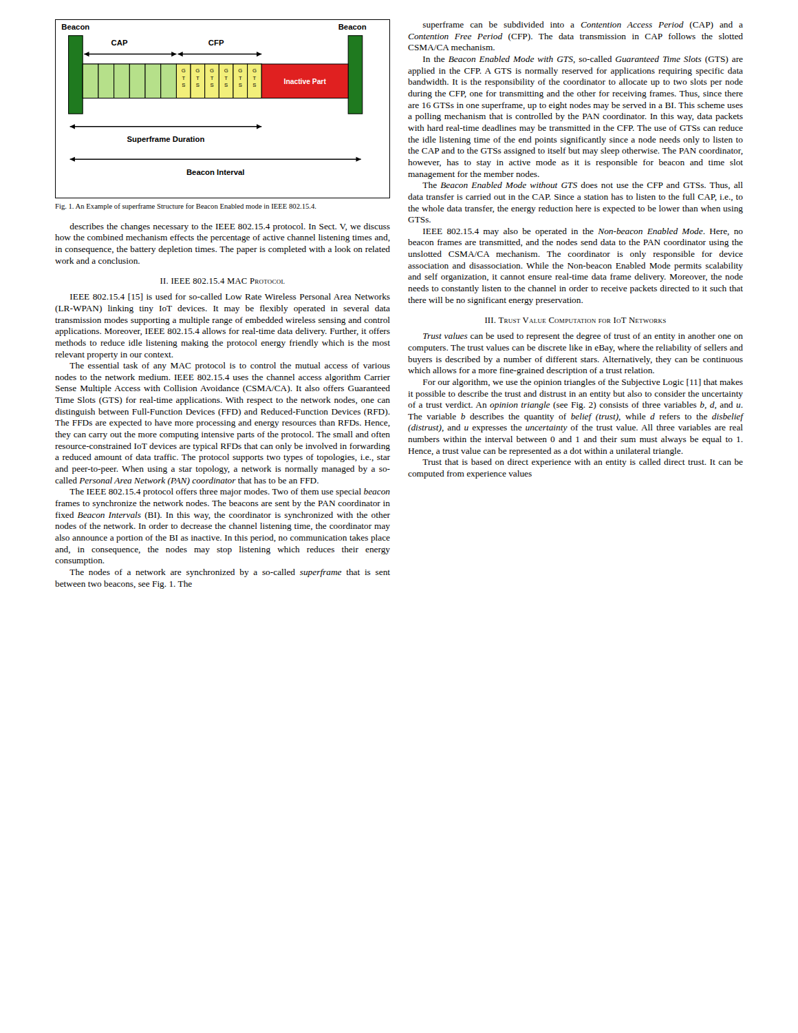Beacon Beacon CAP CFP GTS GTS GTS GTS GTS GTS Inactive Part Superframe Duration Beacon Interval
Fig. 1. An Example of superframe Structure for Beacon Enabled mode in IEEE 802.15.4.
describes the changes necessary to the IEEE 802.15.4 protocol. In Sect. V, we discuss how the combined mechanism effects the percentage of active channel listening times and, in consequence, the battery depletion times. The paper is completed with a look on related work and a conclusion.
II. IEEE 802.15.4 MAC Protocol
IEEE 802.15.4 [15] is used for so-called Low Rate Wireless Personal Area Networks (LR-WPAN) linking tiny IoT devices. It may be flexibly operated in several data transmission modes supporting a multiple range of embedded wireless sensing and control applications. Moreover, IEEE 802.15.4 allows for real-time data delivery. Further, it offers methods to reduce idle listening making the protocol energy friendly which is the most relevant property in our context.
The essential task of any MAC protocol is to control the mutual access of various nodes to the network medium. IEEE 802.15.4 uses the channel access algorithm Carrier Sense Multiple Access with Collision Avoidance (CSMA/CA). It also offers Guaranteed Time Slots (GTS) for real-time applications. With respect to the network nodes, one can distinguish between Full-Function Devices (FFD) and Reduced-Function Devices (RFD). The FFDs are expected to have more processing and energy resources than RFDs. Hence, they can carry out the more computing intensive parts of the protocol. The small and often resource-constrained IoT devices are typical RFDs that can only be involved in forwarding a reduced amount of data traffic. The protocol supports two types of topologies, i.e., star and peer-to-peer. When using a star topology, a network is normally managed by a so-called Personal Area Network (PAN) coordinator that has to be an FFD.
The IEEE 802.15.4 protocol offers three major modes. Two of them use special beacon frames to synchronize the network nodes. The beacons are sent by the PAN coordinator in fixed Beacon Intervals (BI). In this way, the coordinator is synchronized with the other nodes of the network. In order to decrease the channel listening time, the coordinator may also announce a portion of the BI as inactive. In this period, no communication takes place and, in consequence, the nodes may stop listening which reduces their energy consumption.
The nodes of a network are synchronized by a so-called superframe that is sent between two beacons, see Fig. 1. The
superframe can be subdivided into a Contention Access Period (CAP) and a Contention Free Period (CFP). The data transmission in CAP follows the slotted CSMA/CA mechanism.
In the Beacon Enabled Mode with GTS, so-called Guaranteed Time Slots (GTS) are applied in the CFP. A GTS is normally reserved for applications requiring specific data bandwidth. It is the responsibility of the coordinator to allocate up to two slots per node during the CFP, one for transmitting and the other for receiving frames. Thus, since there are 16 GTSs in one superframe, up to eight nodes may be served in a BI. This scheme uses a polling mechanism that is controlled by the PAN coordinator. In this way, data packets with hard real-time deadlines may be transmitted in the CFP. The use of GTSs can reduce the idle listening time of the end points significantly since a node needs only to listen to the CAP and to the GTSs assigned to itself but may sleep otherwise. The PAN coordinator, however, has to stay in active mode as it is responsible for beacon and time slot management for the member nodes.
The Beacon Enabled Mode without GTS does not use the CFP and GTSs. Thus, all data transfer is carried out in the CAP. Since a station has to listen to the full CAP, i.e., to the whole data transfer, the energy reduction here is expected to be lower than when using GTSs.
IEEE 802.15.4 may also be operated in the Non-beacon Enabled Mode. Here, no beacon frames are transmitted, and the nodes send data to the PAN coordinator using the unslotted CSMA/CA mechanism. The coordinator is only responsible for device association and disassociation. While the Non-beacon Enabled Mode permits scalability and self organization, it cannot ensure real-time data frame delivery. Moreover, the node needs to constantly listen to the channel in order to receive packets directed to it such that there will be no significant energy preservation.
III. Trust Value Computation for IoT Networks
Trust values can be used to represent the degree of trust of an entity in another one on computers. The trust values can be discrete like in eBay, where the reliability of sellers and buyers is described by a number of different stars. Alternatively, they can be continuous which allows for a more fine-grained description of a trust relation.
For our algorithm, we use the opinion triangles of the Subjective Logic [11] that makes it possible to describe the trust and distrust in an entity but also to consider the uncertainty of a trust verdict. An opinion triangle (see Fig. 2) consists of three variables b, d, and u. The variable b describes the quantity of belief (trust), while d refers to the disbelief (distrust), and u expresses the uncertainty of the trust value. All three variables are real numbers within the interval between 0 and 1 and their sum must always be equal to 1. Hence, a trust value can be represented as a dot within a unilateral triangle.
Trust that is based on direct experience with an entity is called direct trust. It can be computed from experience values